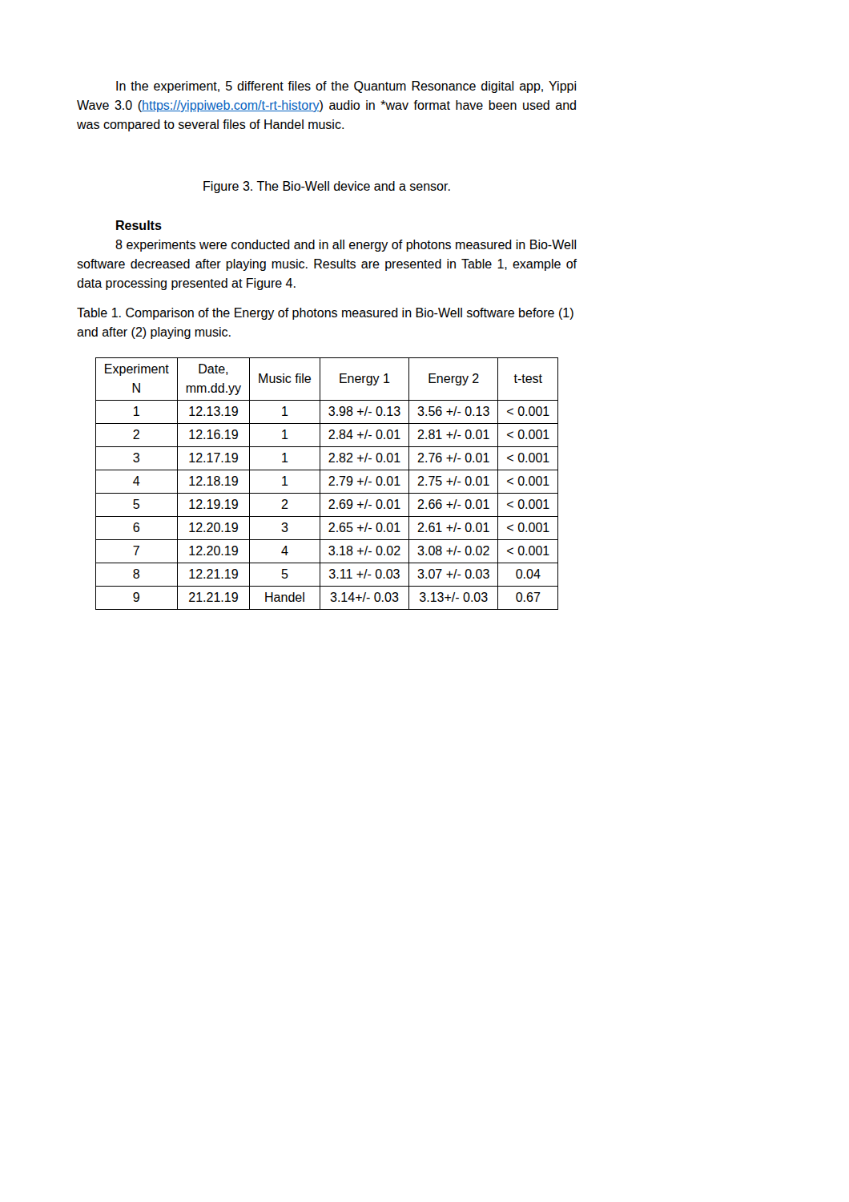In the experiment, 5 different files of the Quantum Resonance digital app, Yippi Wave 3.0 (https://yippiweb.com/t-rt-history) audio in *wav format have been used and was compared to several files of Handel music.
Figure 3. The Bio-Well device and a sensor.
Results
8 experiments were conducted and in all energy of photons measured in Bio-Well software decreased after playing music. Results are presented in Table 1, example of data processing presented at Figure 4.
Table 1. Comparison of the Energy of photons measured in Bio-Well software before (1) and after (2) playing music.
| Experiment N | Date, mm.dd.yy | Music file | Energy 1 | Energy 2 | t-test |
| --- | --- | --- | --- | --- | --- |
| 1 | 12.13.19 | 1 | 3.98 +/- 0.13 | 3.56 +/- 0.13 | < 0.001 |
| 2 | 12.16.19 | 1 | 2.84 +/- 0.01 | 2.81 +/- 0.01 | < 0.001 |
| 3 | 12.17.19 | 1 | 2.82 +/- 0.01 | 2.76 +/- 0.01 | < 0.001 |
| 4 | 12.18.19 | 1 | 2.79 +/- 0.01 | 2.75 +/- 0.01 | < 0.001 |
| 5 | 12.19.19 | 2 | 2.69 +/- 0.01 | 2.66 +/- 0.01 | < 0.001 |
| 6 | 12.20.19 | 3 | 2.65 +/- 0.01 | 2.61 +/- 0.01 | < 0.001 |
| 7 | 12.20.19 | 4 | 3.18 +/- 0.02 | 3.08 +/- 0.02 | < 0.001 |
| 8 | 12.21.19 | 5 | 3.11 +/- 0.03 | 3.07 +/- 0.03 | 0.04 |
| 9 | 21.21.19 | Handel | 3.14+/- 0.03 | 3.13+/- 0.03 | 0.67 |